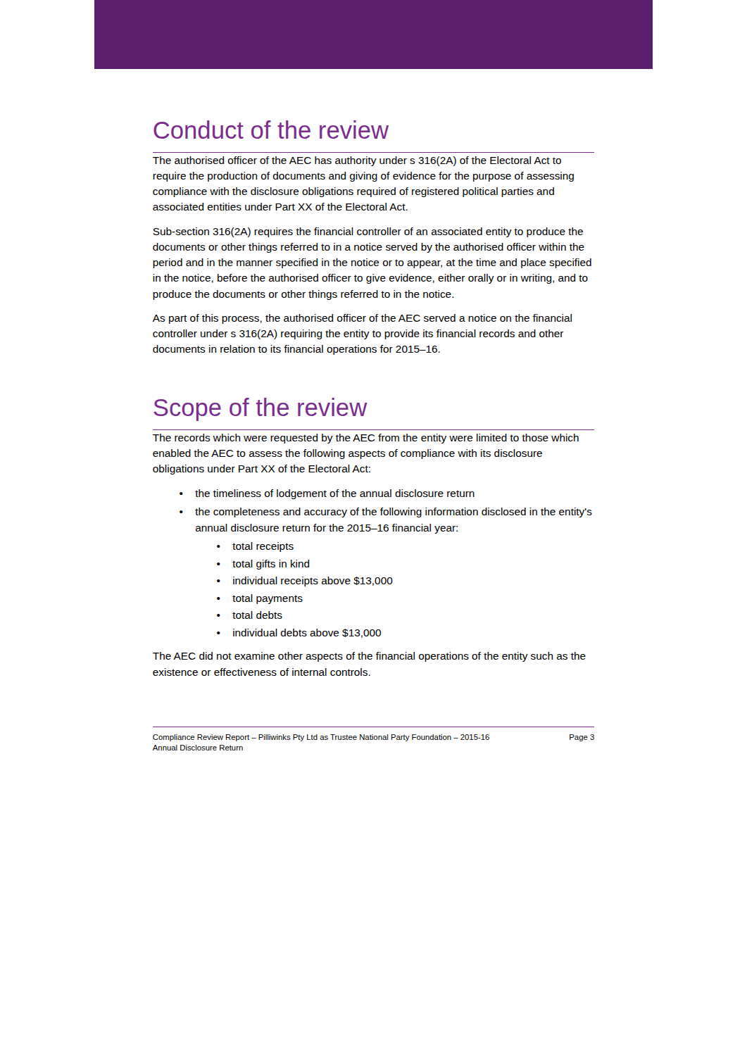Conduct of the review
The authorised officer of the AEC has authority under s 316(2A) of the Electoral Act to require the production of documents and giving of evidence for the purpose of assessing compliance with the disclosure obligations required of registered political parties and associated entities under Part XX of the Electoral Act.
Sub-section 316(2A) requires the financial controller of an associated entity to produce the documents or other things referred to in a notice served by the authorised officer within the period and in the manner specified in the notice or to appear, at the time and place specified in the notice, before the authorised officer to give evidence, either orally or in writing, and to produce the documents or other things referred to in the notice.
As part of this process, the authorised officer of the AEC served a notice on the financial controller under s 316(2A) requiring the entity to provide its financial records and other documents in relation to its financial operations for 2015–16.
Scope of the review
The records which were requested by the AEC from the entity were limited to those which enabled the AEC to assess the following aspects of compliance with its disclosure obligations under Part XX of the Electoral Act:
the timeliness of lodgement of the annual disclosure return
the completeness and accuracy of the following information disclosed in the entity's annual disclosure return for the 2015–16 financial year:
total receipts
total gifts in kind
individual receipts above $13,000
total payments
total debts
individual debts above $13,000
The AEC did not examine other aspects of the financial operations of the entity such as the existence or effectiveness of internal controls.
Compliance Review Report – Pilliwinks Pty Ltd as Trustee National Party Foundation – 2015-16 Annual Disclosure Return
Page 3